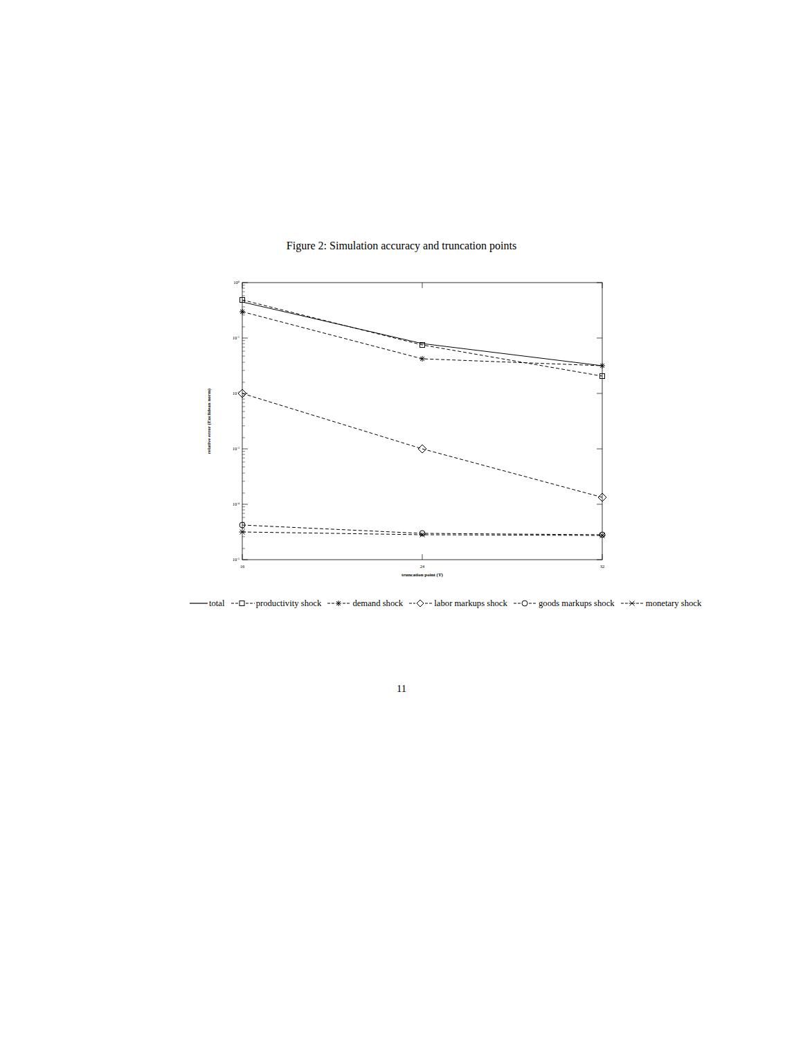Figure 2: Simulation accuracy and truncation points
100 10-1 10-2 10-3 10-4 10-5 16 24 32 truncation point (T) relative error (Euclidean norm)
total productivity shock demand shock labor markups shock goods markups shock monetary shock
11